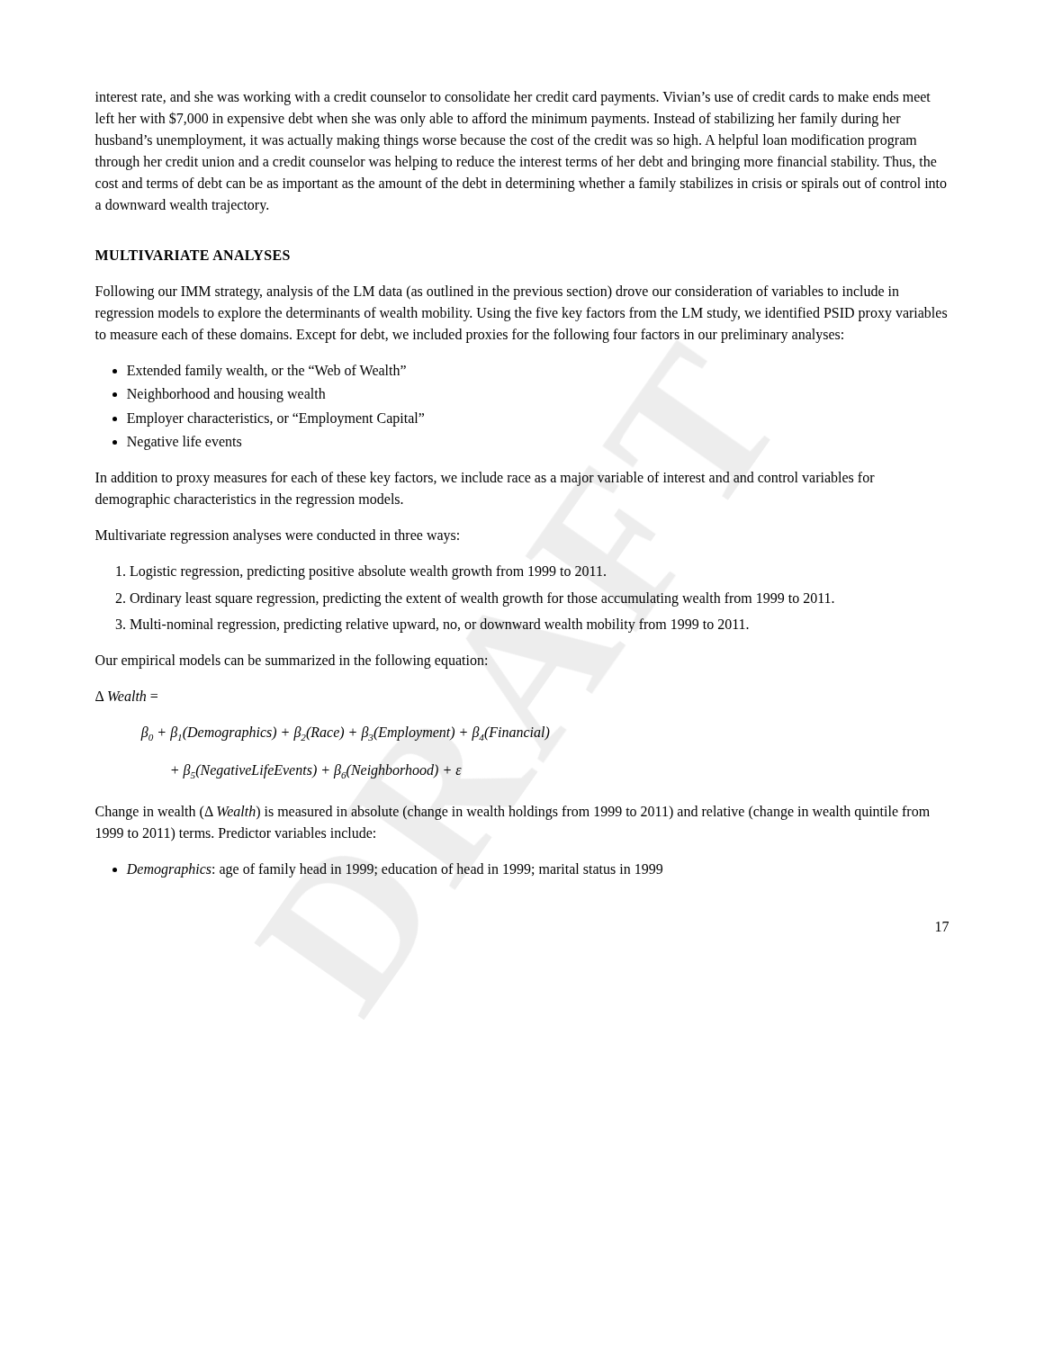DRAFT
interest rate, and she was working with a credit counselor to consolidate her credit card payments. Vivian’s use of credit cards to make ends meet left her with $7,000 in expensive debt when she was only able to afford the minimum payments. Instead of stabilizing her family during her husband’s unemployment, it was actually making things worse because the cost of the credit was so high. A helpful loan modification program through her credit union and a credit counselor was helping to reduce the interest terms of her debt and bringing more financial stability. Thus, the cost and terms of debt can be as important as the amount of the debt in determining whether a family stabilizes in crisis or spirals out of control into a downward wealth trajectory.
MULTIVARIATE ANALYSES
Following our IMM strategy, analysis of the LM data (as outlined in the previous section) drove our consideration of variables to include in regression models to explore the determinants of wealth mobility. Using the five key factors from the LM study, we identified PSID proxy variables to measure each of these domains. Except for debt, we included proxies for the following four factors in our preliminary analyses:
Extended family wealth, or the “Web of Wealth”
Neighborhood and housing wealth
Employer characteristics, or “Employment Capital”
Negative life events
In addition to proxy measures for each of these key factors, we include race as a major variable of interest and and control variables for demographic characteristics in the regression models.
Multivariate regression analyses were conducted in three ways:
Logistic regression, predicting positive absolute wealth growth from 1999 to 2011.
Ordinary least square regression, predicting the extent of wealth growth for those accumulating wealth from 1999 to 2011.
Multi-nominal regression, predicting relative upward, no, or downward wealth mobility from 1999 to 2011.
Our empirical models can be summarized in the following equation:
Δ Wealth =
β0 + β1(Demographics) + β2(Race) + β3(Employment) + β4(Financial)
+ β5(NegativeLifeEvents) + β6(Neighborhood) + ε
Change in wealth (Δ Wealth) is measured in absolute (change in wealth holdings from 1999 to 2011) and relative (change in wealth quintile from 1999 to 2011) terms. Predictor variables include:
Demographics: age of family head in 1999; education of head in 1999; marital status in 1999
17